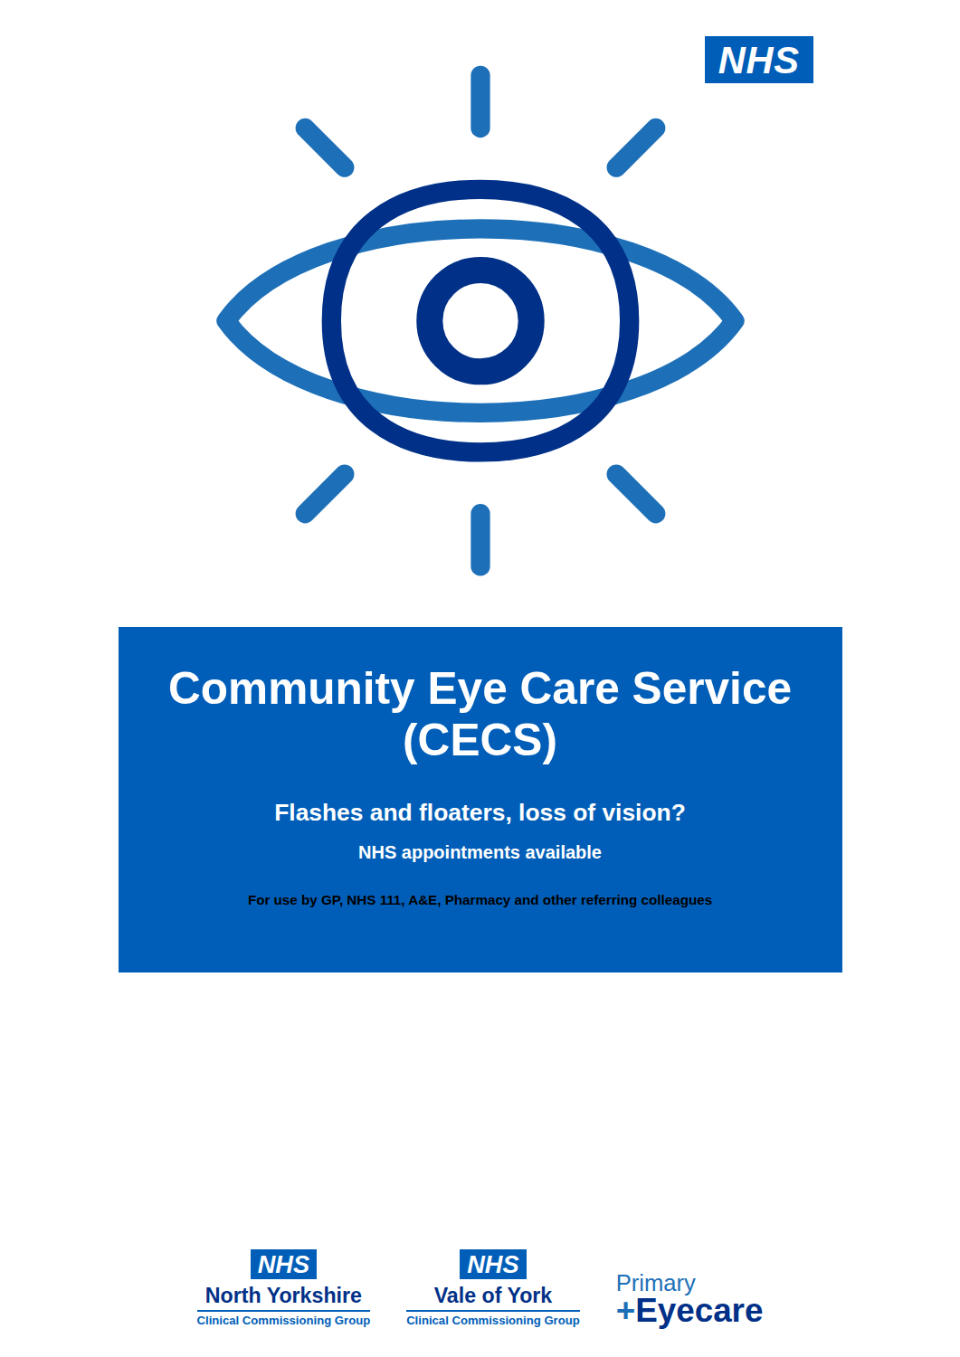NHS
Community Eye Care Service (CECS)
Flashes and floaters, loss of vision?
NHS appointments available
For use by GP, NHS 111, A&E, Pharmacy and other referring colleagues
NHS
North Yorkshire
Clinical Commissioning Group
NHS
Vale of York
Clinical Commissioning Group
Primary +Eyecare